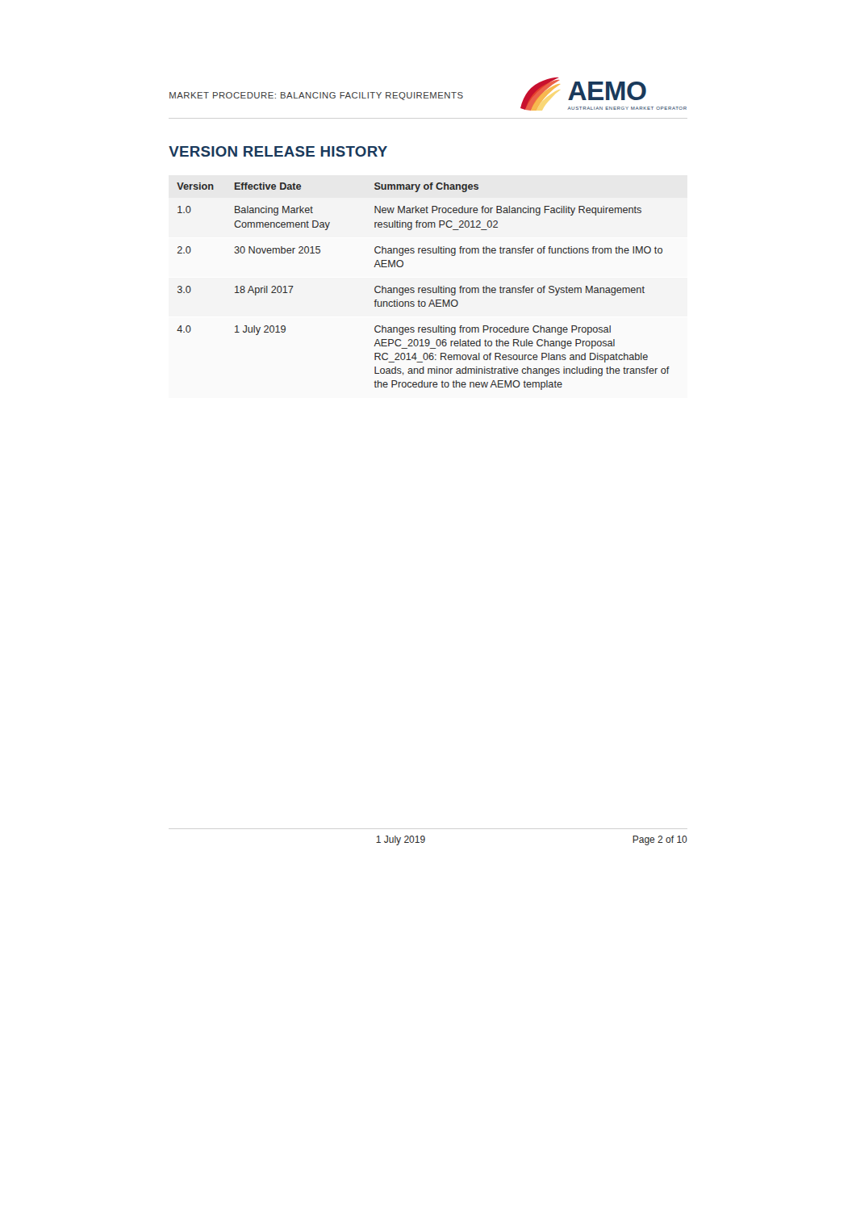Market Procedure: Balancing Facility Requirements
AEMO
AUSTRALIAN ENERGY MARKET OPERATOR
VERSION RELEASE HISTORY
| Version | Effective Date | Summary of Changes |
| --- | --- | --- |
| 1.0 | Balancing Market Commencement Day | New Market Procedure for Balancing Facility Requirements resulting from PC_2012_02 |
| 2.0 | 30 November 2015 | Changes resulting from the transfer of functions from the IMO to AEMO |
| 3.0 | 18 April 2017 | Changes resulting from the transfer of System Management functions to AEMO |
| 4.0 | 1 July 2019 | Changes resulting from Procedure Change Proposal AEPC_2019_06 related to the Rule Change Proposal RC_2014_06: Removal of Resource Plans and Dispatchable Loads, and minor administrative changes including the transfer of the Procedure to the new AEMO template |
1 July 2019
Page 2 of 10